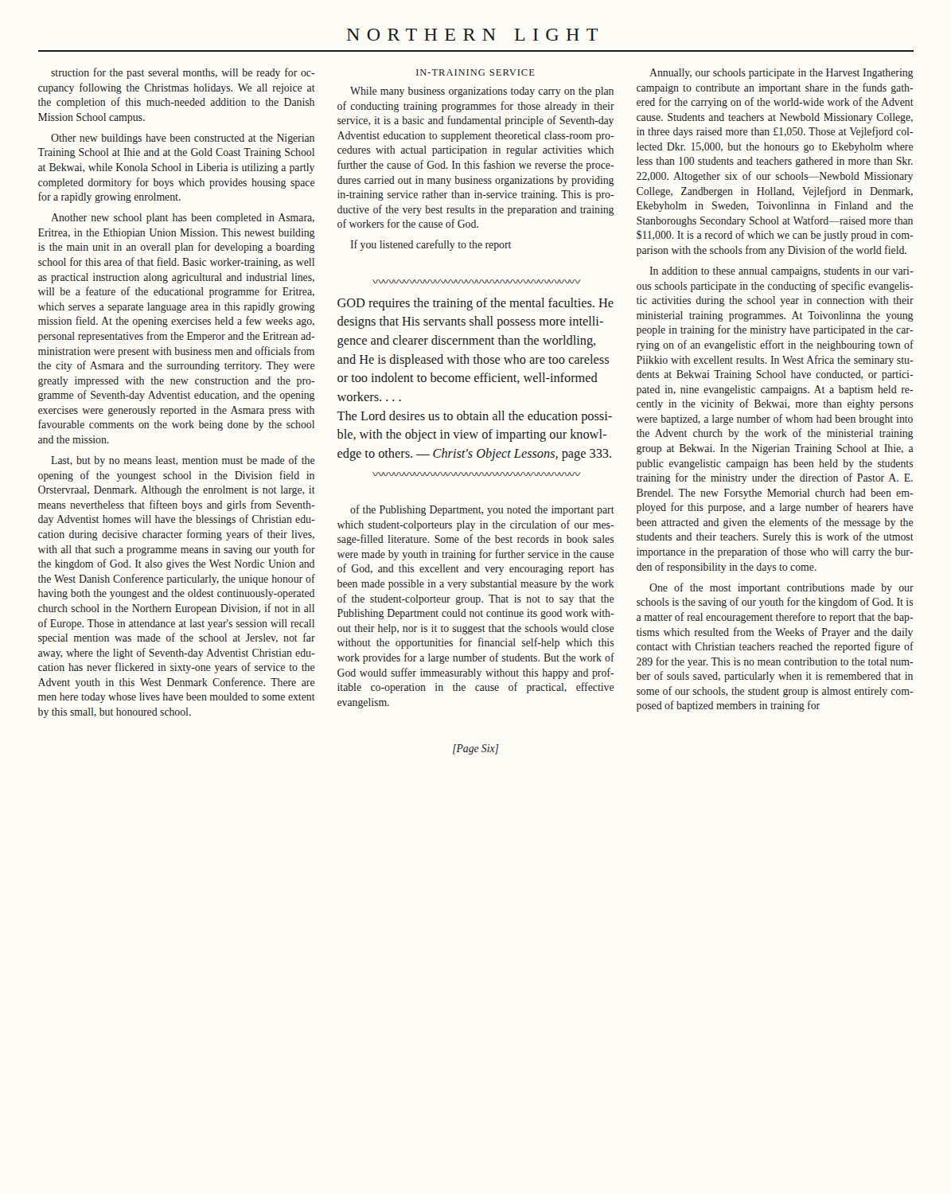NORTHERN LIGHT
struction for the past several months, will be ready for occupancy following the Christmas holidays. We all rejoice at the completion of this much-needed addition to the Danish Mission School campus.
Other new buildings have been constructed at the Nigerian Training School at Ihie and at the Gold Coast Training School at Bekwai, while Konola School in Liberia is utilizing a partly completed dormitory for boys which provides housing space for a rapidly growing enrolment.
Another new school plant has been completed in Asmara, Eritrea, in the Ethiopian Union Mission. This newest building is the main unit in an overall plan for developing a boarding school for this area of that field. Basic worker-training, as well as practical instruction along agricultural and industrial lines, will be a feature of the educational programme for Eritrea, which serves a separate language area in this rapidly growing mission field. At the opening exercises held a few weeks ago, personal representatives from the Emperor and the Eritrean administration were present with business men and officials from the city of Asmara and the surrounding territory. They were greatly impressed with the new construction and the programme of Seventh-day Adventist education, and the opening exercises were generously reported in the Asmara press with favourable comments on the work being done by the school and the mission.
Last, but by no means least, mention must be made of the opening of the youngest school in the Division field in Orstervraal, Denmark. Although the enrolment is not large, it means nevertheless that fifteen boys and girls from Seventh-day Adventist homes will have the blessings of Christian education during decisive character forming years of their lives, with all that such a programme means in saving our youth for the kingdom of God. It also gives the West Nordic Union and the West Danish Conference particularly, the unique honour of having both the youngest and the oldest continuously-operated church school in the Northern European Division, if not in all of Europe. Those in attendance at last year's session will recall special mention was made of the school at Jerslev, not far away, where the light of Seventh-day Adventist Christian education has never flickered in sixty-one years of service to the Advent youth in this West Denmark Conference. There are men here today whose lives have been moulded to some extent by this small, but honoured school.
In-Training Service
While many business organizations today carry on the plan of conducting training programmes for those already in their service, it is a basic and fundamental principle of Seventh-day Adventist education to supplement theoretical class-room procedures with actual participation in regular activities which further the cause of God. In this fashion we reverse the procedures carried out in many business organizations by providing in-training service rather than in-service training. This is productive of the very best results in the preparation and training of workers for the cause of God.
If you listened carefully to the report
〰〰〰〰〰〰〰〰〰〰〰〰〰〰〰〰〰〰〰〰
GOD requires the training of the mental faculties. He designs that His servants shall possess more intelligence and clearer discernment than the worldling, and He is displeased with those who are too careless or too indolent to become efficient, well-informed workers. . . .
The Lord desires us to obtain all the education possible, with the object in view of imparting our knowledge to others. — Christ's Object Lessons, page 333.
〰〰〰〰〰〰〰〰〰〰〰〰〰〰〰〰〰〰〰〰
of the Publishing Department, you noted the important part which student-colporteurs play in the circulation of our message-filled literature. Some of the best records in book sales were made by youth in training for further service in the cause of God, and this excellent and very encouraging report has been made possible in a very substantial measure by the work of the student-colporteur group. That is not to say that the Publishing Department could not continue its good work without their help, nor is it to suggest that the schools would close without the opportunities for financial self-help which this work provides for a large number of students. But the work of God would suffer immeasurably without this happy and profitable co-operation in the cause of practical, effective evangelism.
Annually, our schools participate in the Harvest Ingathering campaign to contribute an important share in the funds gathered for the carrying on of the world-wide work of the Advent cause. Students and teachers at Newbold Missionary College, in three days raised more than £1,050. Those at Vejlefjord collected Dkr. 15,000, but the honours go to Ekebyholm where less than 100 students and teachers gathered in more than Skr. 22,000. Altogether six of our schools—Newbold Missionary College, Zandbergen in Holland, Vejlefjord in Denmark, Ekebyholm in Sweden, Toivonlinna in Finland and the Stanboroughs Secondary School at Watford—raised more than $11,000. It is a record of which we can be justly proud in comparison with the schools from any Division of the world field.
In addition to these annual campaigns, students in our various schools participate in the conducting of specific evangelistic activities during the school year in connection with their ministerial training programmes. At Toivonlinna the young people in training for the ministry have participated in the carrying on of an evangelistic effort in the neighbouring town of Piikkio with excellent results. In West Africa the seminary students at Bekwai Training School have conducted, or participated in, nine evangelistic campaigns. At a baptism held recently in the vicinity of Bekwai, more than eighty persons were baptized, a large number of whom had been brought into the Advent church by the work of the ministerial training group at Bekwai. In the Nigerian Training School at Ihie, a public evangelistic campaign has been held by the students training for the ministry under the direction of Pastor A. E. Brendel. The new Forsythe Memorial church had been employed for this purpose, and a large number of hearers have been attracted and given the elements of the message by the students and their teachers. Surely this is work of the utmost importance in the preparation of those who will carry the burden of responsibility in the days to come.
One of the most important contributions made by our schools is the saving of our youth for the kingdom of God. It is a matter of real encouragement therefore to report that the baptisms which resulted from the Weeks of Prayer and the daily contact with Christian teachers reached the reported figure of 289 for the year. This is no mean contribution to the total number of souls saved, particularly when it is remembered that in some of our schools, the student group is almost entirely composed of baptized members in training for
[Page Six]